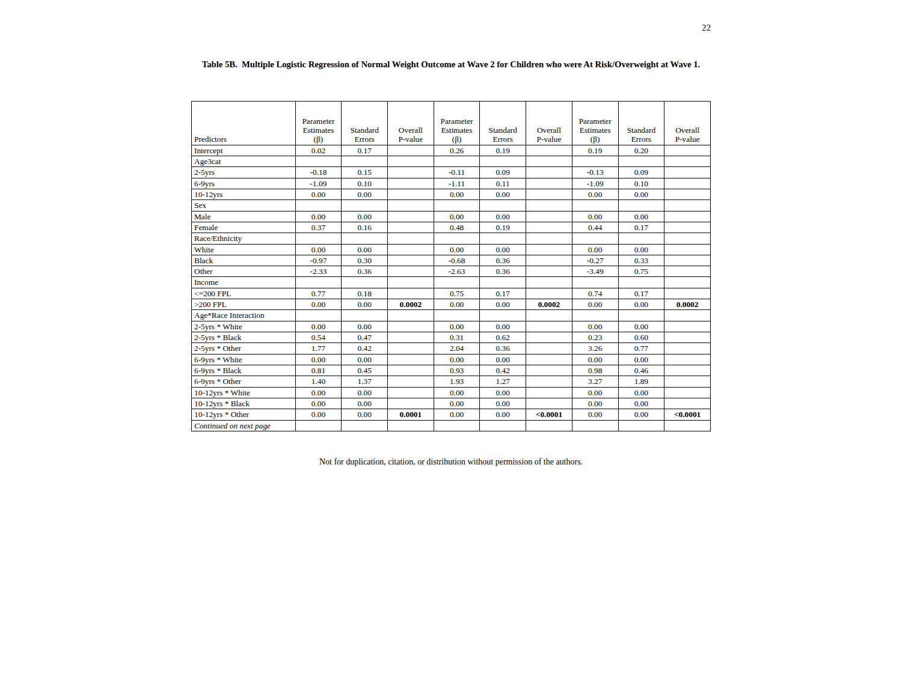22
Table 5B. Multiple Logistic Regression of Normal Weight Outcome at Wave 2 for Children who were At Risk/Overweight at Wave 1.
| Predictors | Parameter Estimates (β) | Standard Errors | Overall P-value | Parameter Estimates (β) | Standard Errors | Overall P-value | Parameter Estimates (β) | Standard Errors | Overall P-value |
| --- | --- | --- | --- | --- | --- | --- | --- | --- | --- |
| Intercept | 0.02 | 0.17 | | 0.26 | 0.19 | | 0.19 | 0.20 | |
| Age3cat | | | | | | | | | |
| 2-5yrs | -0.18 | 0.15 | | -0.11 | 0.09 | | -0.13 | 0.09 | |
| 6-9yrs | -1.09 | 0.10 | | -1.11 | 0.11 | | -1.09 | 0.10 | |
| 10-12yrs | 0.00 | 0.00 | | 0.00 | 0.00 | | 0.00 | 0.00 | |
| Sex | | | | | | | | | |
| Male | 0.00 | 0.00 | | 0.00 | 0.00 | | 0.00 | 0.00 | |
| Female | 0.37 | 0.16 | | 0.48 | 0.19 | | 0.44 | 0.17 | |
| Race/Ethnicity | | | | | | | | | |
| White | 0.00 | 0.00 | | 0.00 | 0.00 | | 0.00 | 0.00 | |
| Black | -0.97 | 0.30 | | -0.68 | 0.36 | | -0.27 | 0.33 | |
| Other | -2.33 | 0.36 | | -2.63 | 0.36 | | -3.49 | 0.75 | |
| Income | | | | | | | | | |
| <=200 FPL | 0.77 | 0.18 | | 0.75 | 0.17 | | 0.74 | 0.17 | |
| >200 FPL | 0.00 | 0.00 | 0.0002 | 0.00 | 0.00 | 0.0002 | 0.00 | 0.00 | 0.0002 |
| Age*Race Interaction | | | | | | | | | |
| 2-5yrs * White | 0.00 | 0.00 | | 0.00 | 0.00 | | 0.00 | 0.00 | |
| 2-5yrs * Black | 0.54 | 0.47 | | 0.31 | 0.62 | | 0.23 | 0.60 | |
| 2-5yrs * Other | 1.77 | 0.42 | | 2.04 | 0.36 | | 3.26 | 0.77 | |
| 6-9yrs * White | 0.00 | 0.00 | | 0.00 | 0.00 | | 0.00 | 0.00 | |
| 6-9yrs * Black | 0.81 | 0.45 | | 0.93 | 0.42 | | 0.98 | 0.46 | |
| 6-9yrs * Other | 1.40 | 1.37 | | 1.93 | 1.27 | | 3.27 | 1.89 | |
| 10-12yrs * White | 0.00 | 0.00 | | 0.00 | 0.00 | | 0.00 | 0.00 | |
| 10-12yrs * Black | 0.00 | 0.00 | | 0.00 | 0.00 | | 0.00 | 0.00 | |
| 10-12yrs * Other | 0.00 | 0.00 | 0.0001 | 0.00 | 0.00 | <0.0001 | 0.00 | 0.00 | <0.0001 |
| Continued on next page | | | | | | | | | |
Not for duplication, citation, or distribution without permission of the authors.